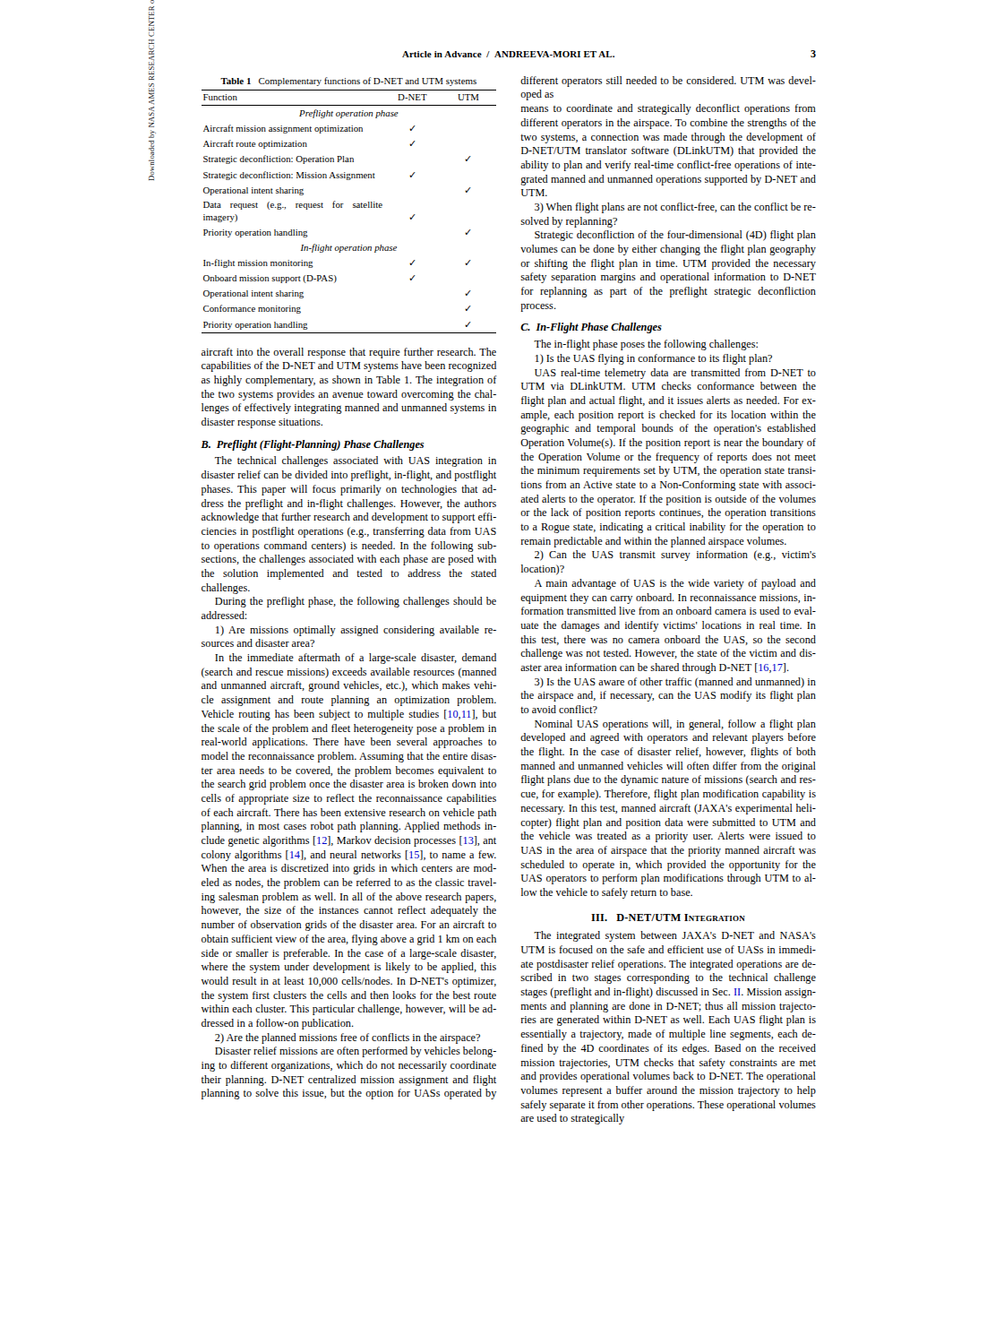Downloaded by NASA AMES RESEARCH CENTER on October 4, 2021 | http://arc.aiaa.org | DOI: 10.2514/1.D0245
Article in Advance / ANDREEVA-MORI ET AL. 3
Table 1 Complementary functions of D-NET and UTM systems
| Function | D-NET | UTM |
| --- | --- | --- |
| Preflight operation phase |
| Aircraft mission assignment optimization | | |
| Aircraft route optimization | | |
| Strategic deconfliction: Operation Plan | | |
| Strategic deconfliction: Mission Assignment | | |
| Operational intent sharing | | |
| Data request (e.g., request for satellite imagery) | | |
| Priority operation handling | | |
| In-flight operation phase |
| In-flight mission monitoring | | |
| Onboard mission support (D-PAS) | | |
| Operational intent sharing | | |
| Conformance monitoring | | |
| Priority operation handling | | |
aircraft into the overall response that require further research. The capabilities of the D-NET and UTM systems have been recognized as highly complementary, as shown in Table 1. The integration of the two systems provides an avenue toward overcoming the challenges of effectively integrating manned and unmanned systems in disaster response situations.
B. Preflight (Flight-Planning) Phase Challenges
The technical challenges associated with UAS integration in disaster relief can be divided into preflight, in-flight, and postflight phases. This paper will focus primarily on technologies that address the preflight and in-flight challenges. However, the authors acknowledge that further research and development to support efficiencies in postflight operations (e.g., transferring data from UAS to operations command centers) is needed. In the following subsections, the challenges associated with each phase are posed with the solution implemented and tested to address the stated challenges.
During the preflight phase, the following challenges should be addressed:
1) Are missions optimally assigned considering available resources and disaster area?
In the immediate aftermath of a large-scale disaster, demand (search and rescue missions) exceeds available resources (manned and unmanned aircraft, ground vehicles, etc.), which makes vehicle assignment and route planning an optimization problem. Vehicle routing has been subject to multiple studies [10,11], but the scale of the problem and fleet heterogeneity pose a problem in real-world applications. There have been several approaches to model the reconnaissance problem. Assuming that the entire disaster area needs to be covered, the problem becomes equivalent to the search grid problem once the disaster area is broken down into cells of appropriate size to reflect the reconnaissance capabilities of each aircraft. There has been extensive research on vehicle path planning, in most cases robot path planning. Applied methods include genetic algorithms [12], Markov decision processes [13], ant colony algorithms [14], and neural networks [15], to name a few. When the area is discretized into grids in which centers are modeled as nodes, the problem can be referred to as the classic traveling salesman problem as well. In all of the above research papers, however, the size of the instances cannot reflect adequately the number of observation grids of the disaster area. For an aircraft to obtain sufficient view of the area, flying above a grid 1 km on each side or smaller is preferable. In the case of a large-scale disaster, where the system under development is likely to be applied, this would result in at least 10,000 cells/nodes. In D-NET's optimizer, the system first clusters the cells and then looks for the best route within each cluster. This particular challenge, however, will be addressed in a follow-on publication.
2) Are the planned missions free of conflicts in the airspace?
Disaster relief missions are often performed by vehicles belonging to different organizations, which do not necessarily coordinate their planning. D-NET centralized mission assignment and flight planning to solve this issue, but the option for UASs operated by different operators still needed to be considered. UTM was developed as
means to coordinate and strategically deconflict operations from different operators in the airspace. To combine the strengths of the two systems, a connection was made through the development of D-NET/UTM translator software (DLinkUTM) that provided the ability to plan and verify real-time conflict-free operations of integrated manned and unmanned operations supported by D-NET and UTM.
3) When flight plans are not conflict-free, can the conflict be resolved by replanning?
Strategic deconfliction of the four-dimensional (4D) flight plan volumes can be done by either changing the flight plan geography or shifting the flight plan in time. UTM provided the necessary safety separation margins and operational information to D-NET for replanning as part of the preflight strategic deconfliction process.
C. In-Flight Phase Challenges
The in-flight phase poses the following challenges:
1) Is the UAS flying in conformance to its flight plan?
UAS real-time telemetry data are transmitted from D-NET to UTM via DLinkUTM. UTM checks conformance between the flight plan and actual flight, and it issues alerts as needed. For example, each position report is checked for its location within the geographic and temporal bounds of the operation's established Operation Volume(s). If the position report is near the boundary of the Operation Volume or the frequency of reports does not meet the minimum requirements set by UTM, the operation state transitions from an Active state to a Non-Conforming state with associated alerts to the operator. If the position is outside of the volumes or the lack of position reports continues, the operation transitions to a Rogue state, indicating a critical inability for the operation to remain predictable and within the planned airspace volumes.
2) Can the UAS transmit survey information (e.g., victim's location)?
A main advantage of UAS is the wide variety of payload and equipment they can carry onboard. In reconnaissance missions, information transmitted live from an onboard camera is used to evaluate the damages and identify victims' locations in real time. In this test, there was no camera onboard the UAS, so the second challenge was not tested. However, the state of the victim and disaster area information can be shared through D-NET [16,17].
3) Is the UAS aware of other traffic (manned and unmanned) in the airspace and, if necessary, can the UAS modify its flight plan to avoid conflict?
Nominal UAS operations will, in general, follow a flight plan developed and agreed with operators and relevant players before the flight. In the case of disaster relief, however, flights of both manned and unmanned vehicles will often differ from the original flight plans due to the dynamic nature of missions (search and rescue, for example). Therefore, flight plan modification capability is necessary. In this test, manned aircraft (JAXA's experimental helicopter) flight plan and position data were submitted to UTM and the vehicle was treated as a priority user. Alerts were issued to UAS in the area of airspace that the priority manned aircraft was scheduled to operate in, which provided the opportunity for the UAS operators to perform plan modifications through UTM to allow the vehicle to safely return to base.
III. D-NET/UTM Integration
The integrated system between JAXA's D-NET and NASA's UTM is focused on the safe and efficient use of UASs in immediate postdisaster relief operations. The integrated operations are described in two stages corresponding to the technical challenge stages (preflight and in-flight) discussed in Sec. II. Mission assignments and planning are done in D-NET; thus all mission trajectories are generated within D-NET as well. Each UAS flight plan is essentially a trajectory, made of multiple line segments, each defined by the 4D coordinates of its edges. Based on the received mission trajectories, UTM checks that safety constraints are met and provides operational volumes back to D-NET. The operational volumes represent a buffer around the mission trajectory to help safely separate it from other operations. These operational volumes are used to strategically